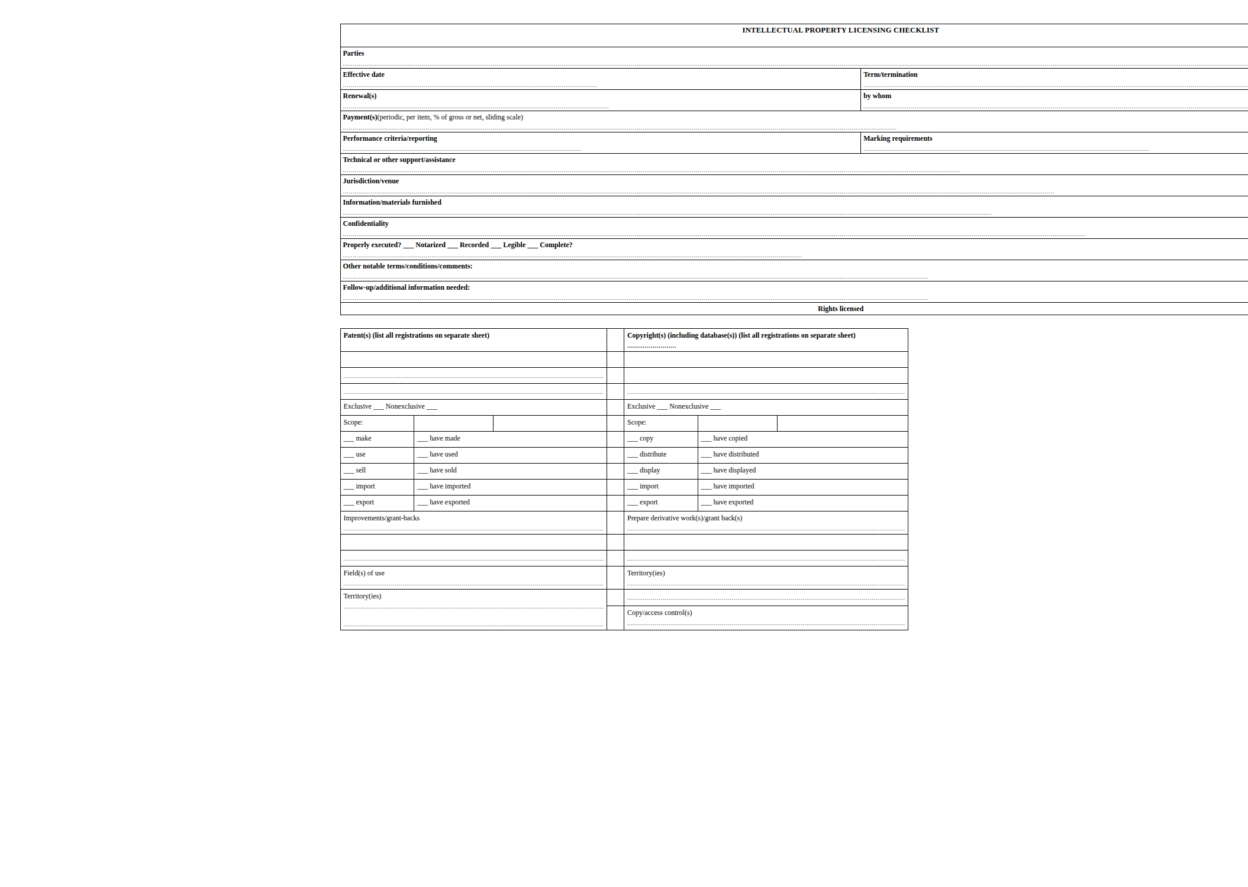| INTELLECTUAL PROPERTY LICENSING CHECKLIST |
| Parties ......................................................................................................................................................................................................................................................................................................................................................................................................................................................................................................................... |
| Effective date ................................................................................................................................. | Term/termination ......................................................................................................................................................................................................................... |
| Renewal(s) ....................................................................................................................................... | by whom ..................................................................................................................................................................................................................................... |
| Payment(s) (periodic, per item, % of gross or net, sliding scale) ......................................................................................................................................................................................................................................................................................... |
| Performance criteria/reporting ......................................................................................................................... | Marking requirements ................................................................................................................................................. |
| Technical or other support/assistance ......................................................................................................................................................................................................................................................................................................................... |
| Jurisdiction/venue ......................................................................................................................................................................................................................................................................................................................................................................... |
| Information/materials furnished ......................................................................................................................................................................................................................................................................................................................................... |
| Confidentiality ......................................................................................................................................................................................................................................................................................................................................................................................... |
| Properly executed? ___ Notarized ___ Recorded ___ Legible ___ Complete? ......................................................................................................................................................................................................................................... |
| Other notable terms/conditions/comments: ......................................................................................................................................................................................................................................................................................................... |
| Follow-up/additional information needed: ......................................................................................................................................................................................................................................................................................................... |
| Rights licensed |
| Patent(s) (list all registrations on separate sheet) | | Copyright(s) (including database(s)) (list all registrations on separate sheet) ......................... |
| ......................................................................................................................................................................................................... | | |
| ......................................................................................................................................................................................................... | | ......................................................................................................................................................................................................... |
| Exclusive ___ Nonexclusive ___ | | Exclusive ___ Nonexclusive ___ |
| Scope: | | | | Scope: | | |
| ___ make | ___ have made | | ___ copy | ___ have copied |
| ___ use | ___ have used | | ___ distribute | ___ have distributed |
| ___ sell | ___ have sold | | ___ display | ___ have displayed |
| ___ import | ___ have imported | | ___ import | ___ have imported |
| ___ export | ___ have exported | | ___ export | ___ have exported |
| Improvements/grant-backs ......................................................................................................................................... | | Prepare derivative work(s)/grant back(s) ......................................................................................................................................................................... |
| ......................................................................................................................................................................................................... | | ......................................................................................................................................................................................................... |
| Field(s) of use ......................................................................................................................................................................... | | Territory(ies) ......................................................................................................................................................................................................... |
| Territory(ies) ......................................................................................................................................................................... ......................................................................................................................................................................................................... | | ......................................................................................................................................................................................................... |
| | Copy/access control(s) ......................................................................................................................................................................................... |